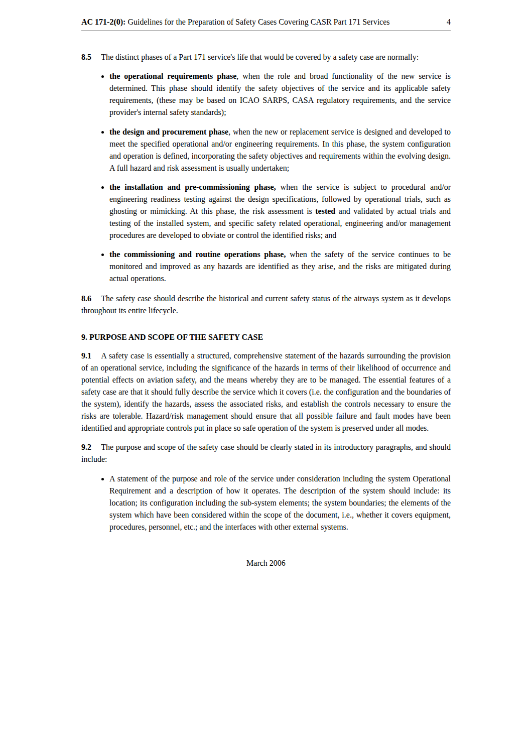AC 171-2(0): Guidelines for the Preparation of Safety Cases Covering CASR Part 171 Services
4
8.5 The distinct phases of a Part 171 service's life that would be covered by a safety case are normally:
the operational requirements phase, when the role and broad functionality of the new service is determined. This phase should identify the safety objectives of the service and its applicable safety requirements, (these may be based on ICAO SARPS, CASA regulatory requirements, and the service provider's internal safety standards);
the design and procurement phase, when the new or replacement service is designed and developed to meet the specified operational and/or engineering requirements. In this phase, the system configuration and operation is defined, incorporating the safety objectives and requirements within the evolving design. A full hazard and risk assessment is usually undertaken;
the installation and pre-commissioning phase, when the service is subject to procedural and/or engineering readiness testing against the design specifications, followed by operational trials, such as ghosting or mimicking. At this phase, the risk assessment is tested and validated by actual trials and testing of the installed system, and specific safety related operational, engineering and/or management procedures are developed to obviate or control the identified risks; and
the commissioning and routine operations phase, when the safety of the service continues to be monitored and improved as any hazards are identified as they arise, and the risks are mitigated during actual operations.
8.6 The safety case should describe the historical and current safety status of the airways system as it develops throughout its entire lifecycle.
9. PURPOSE AND SCOPE OF THE SAFETY CASE
9.1 A safety case is essentially a structured, comprehensive statement of the hazards surrounding the provision of an operational service, including the significance of the hazards in terms of their likelihood of occurrence and potential effects on aviation safety, and the means whereby they are to be managed. The essential features of a safety case are that it should fully describe the service which it covers (i.e. the configuration and the boundaries of the system), identify the hazards, assess the associated risks, and establish the controls necessary to ensure the risks are tolerable. Hazard/risk management should ensure that all possible failure and fault modes have been identified and appropriate controls put in place so safe operation of the system is preserved under all modes.
9.2 The purpose and scope of the safety case should be clearly stated in its introductory paragraphs, and should include:
A statement of the purpose and role of the service under consideration including the system Operational Requirement and a description of how it operates. The description of the system should include: its location; its configuration including the sub-system elements; the system boundaries; the elements of the system which have been considered within the scope of the document, i.e., whether it covers equipment, procedures, personnel, etc.; and the interfaces with other external systems.
March 2006